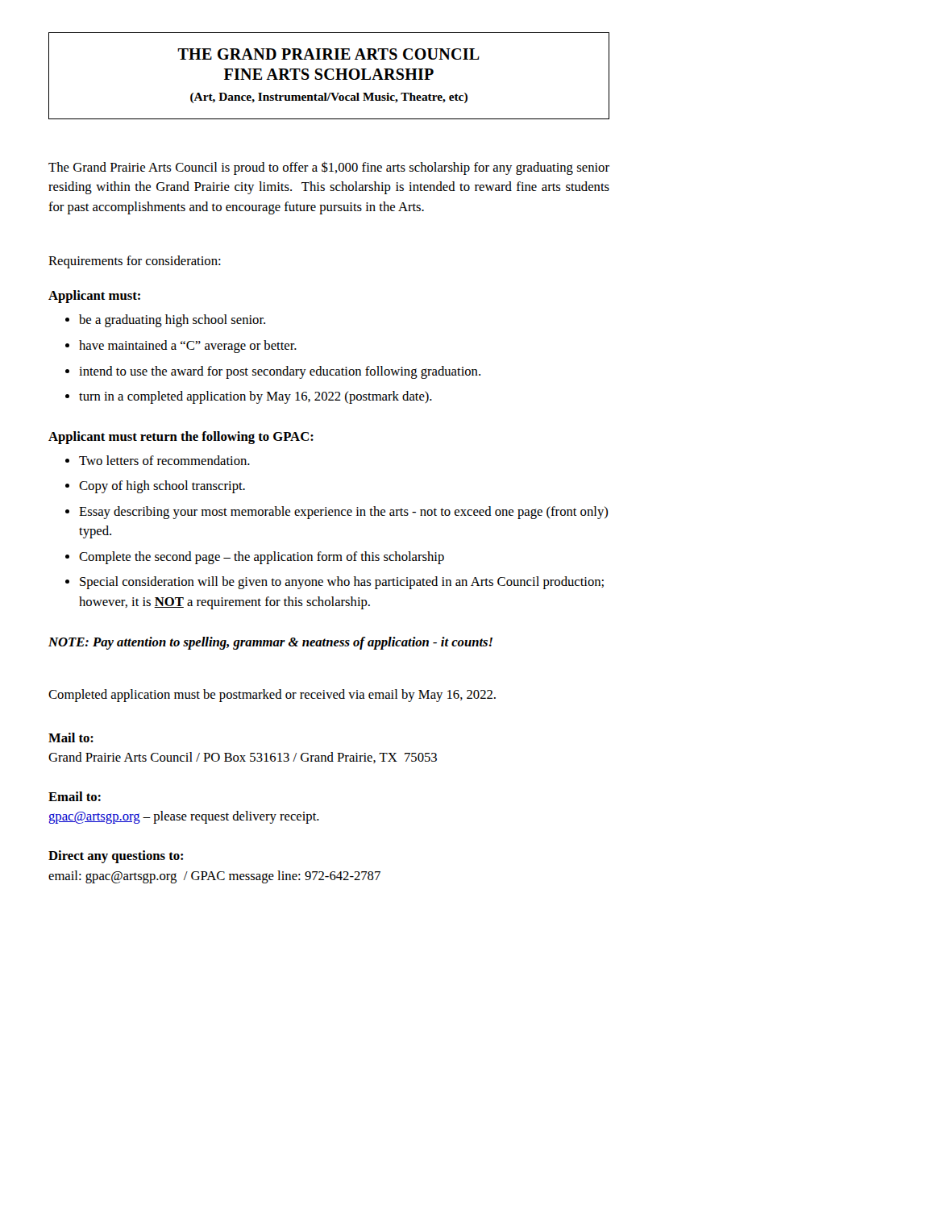THE GRAND PRAIRIE ARTS COUNCIL
FINE ARTS SCHOLARSHIP
(Art, Dance, Instrumental/Vocal Music, Theatre, etc)
The Grand Prairie Arts Council is proud to offer a $1,000 fine arts scholarship for any graduating senior residing within the Grand Prairie city limits. This scholarship is intended to reward fine arts students for past accomplishments and to encourage future pursuits in the Arts.
Requirements for consideration:
Applicant must:
be a graduating high school senior.
have maintained a “C” average or better.
intend to use the award for post secondary education following graduation.
turn in a completed application by May 16, 2022 (postmark date).
Applicant must return the following to GPAC:
Two letters of recommendation.
Copy of high school transcript.
Essay describing your most memorable experience in the arts - not to exceed one page (front only) typed.
Complete the second page – the application form of this scholarship
Special consideration will be given to anyone who has participated in an Arts Council production; however, it is NOT a requirement for this scholarship.
NOTE: Pay attention to spelling, grammar & neatness of application - it counts!
Completed application must be postmarked or received via email by May 16, 2022.
Mail to: Grand Prairie Arts Council / PO Box 531613 / Grand Prairie, TX 75053
Email to: gpac@artsgp.org – please request delivery receipt.
Direct any questions to: email: gpac@artsgp.org / GPAC message line: 972-642-2787